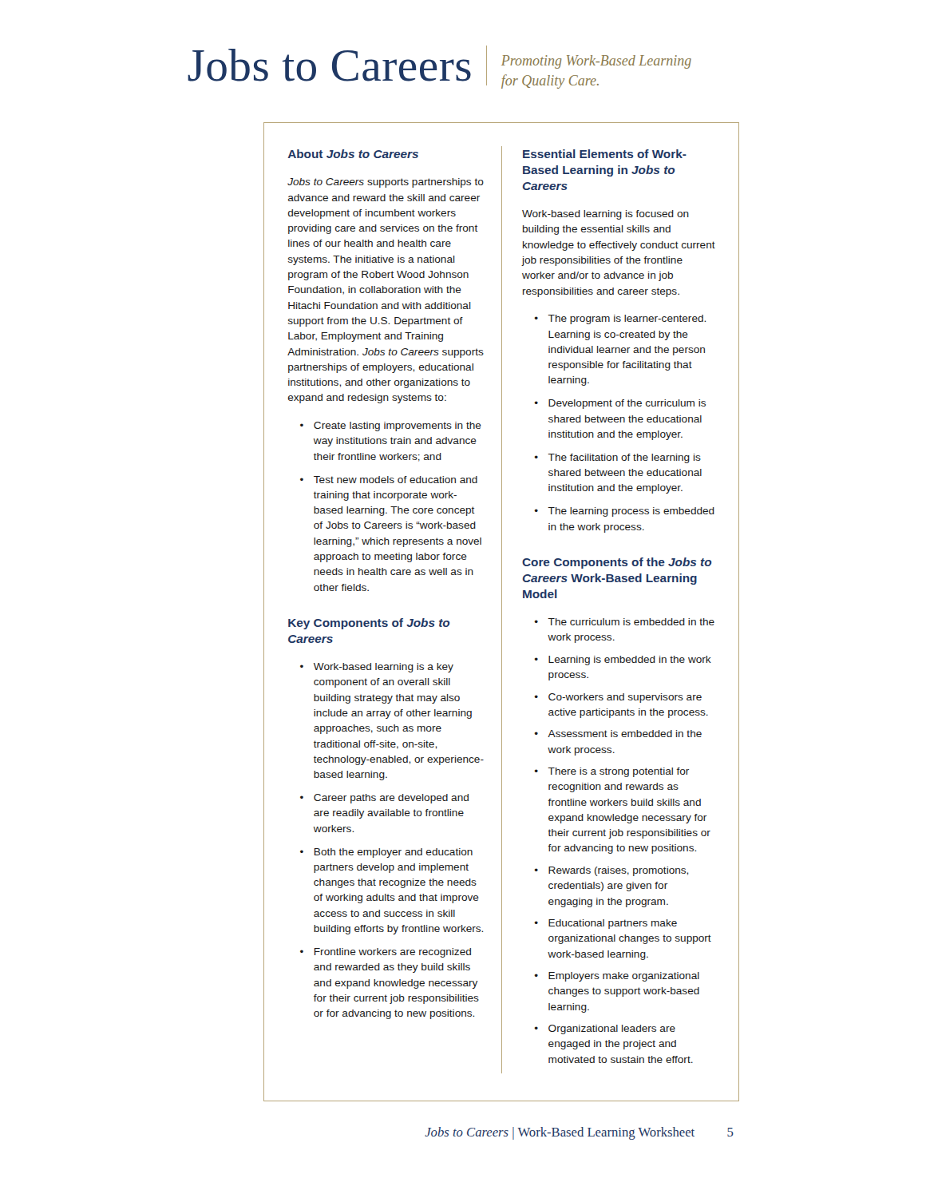Jobs to Careers
Promoting Work-Based Learning
for Quality Care.
About Jobs to Careers
Jobs to Careers supports partnerships to advance and reward the skill and career development of incumbent workers providing care and services on the front lines of our health and health care systems. The initiative is a national program of the Robert Wood Johnson Foundation, in collaboration with the Hitachi Foundation and with additional support from the U.S. Department of Labor, Employment and Training Administration. Jobs to Careers supports partnerships of employers, educational institutions, and other organizations to expand and redesign systems to:
Create lasting improvements in the way institutions train and advance their frontline workers; and
Test new models of education and training that incorporate work-based learning. The core concept of Jobs to Careers is “work-based learning,” which represents a novel approach to meeting labor force needs in health care as well as in other fields.
Key Components of Jobs to Careers
Work-based learning is a key component of an overall skill building strategy that may also include an array of other learning approaches, such as more traditional off-site, on-site, technology-enabled, or experience-based learning.
Career paths are developed and are readily available to frontline workers.
Both the employer and education partners develop and implement changes that recognize the needs of working adults and that improve access to and success in skill building efforts by frontline workers.
Frontline workers are recognized and rewarded as they build skills and expand knowledge necessary for their current job responsibilities or for advancing to new positions.
Essential Elements of Work-Based Learning in Jobs to Careers
Work-based learning is focused on building the essential skills and knowledge to effectively conduct current job responsibilities of the frontline worker and/or to advance in job responsibilities and career steps.
The program is learner-centered. Learning is co-created by the individual learner and the person responsible for facilitating that learning.
Development of the curriculum is shared between the educational institution and the employer.
The facilitation of the learning is shared between the educational institution and the employer.
The learning process is embedded in the work process.
Core Components of the Jobs to Careers Work-Based Learning Model
The curriculum is embedded in the work process.
Learning is embedded in the work process.
Co-workers and supervisors are active participants in the process.
Assessment is embedded in the work process.
There is a strong potential for recognition and rewards as frontline workers build skills and expand knowledge necessary for their current job responsibilities or for advancing to new positions.
Rewards (raises, promotions, credentials) are given for engaging in the program.
Educational partners make organizational changes to support work-based learning.
Employers make organizational changes to support work-based learning.
Organizational leaders are engaged in the project and motivated to sustain the effort.
Jobs to Careers | Work-Based Learning Worksheet
5